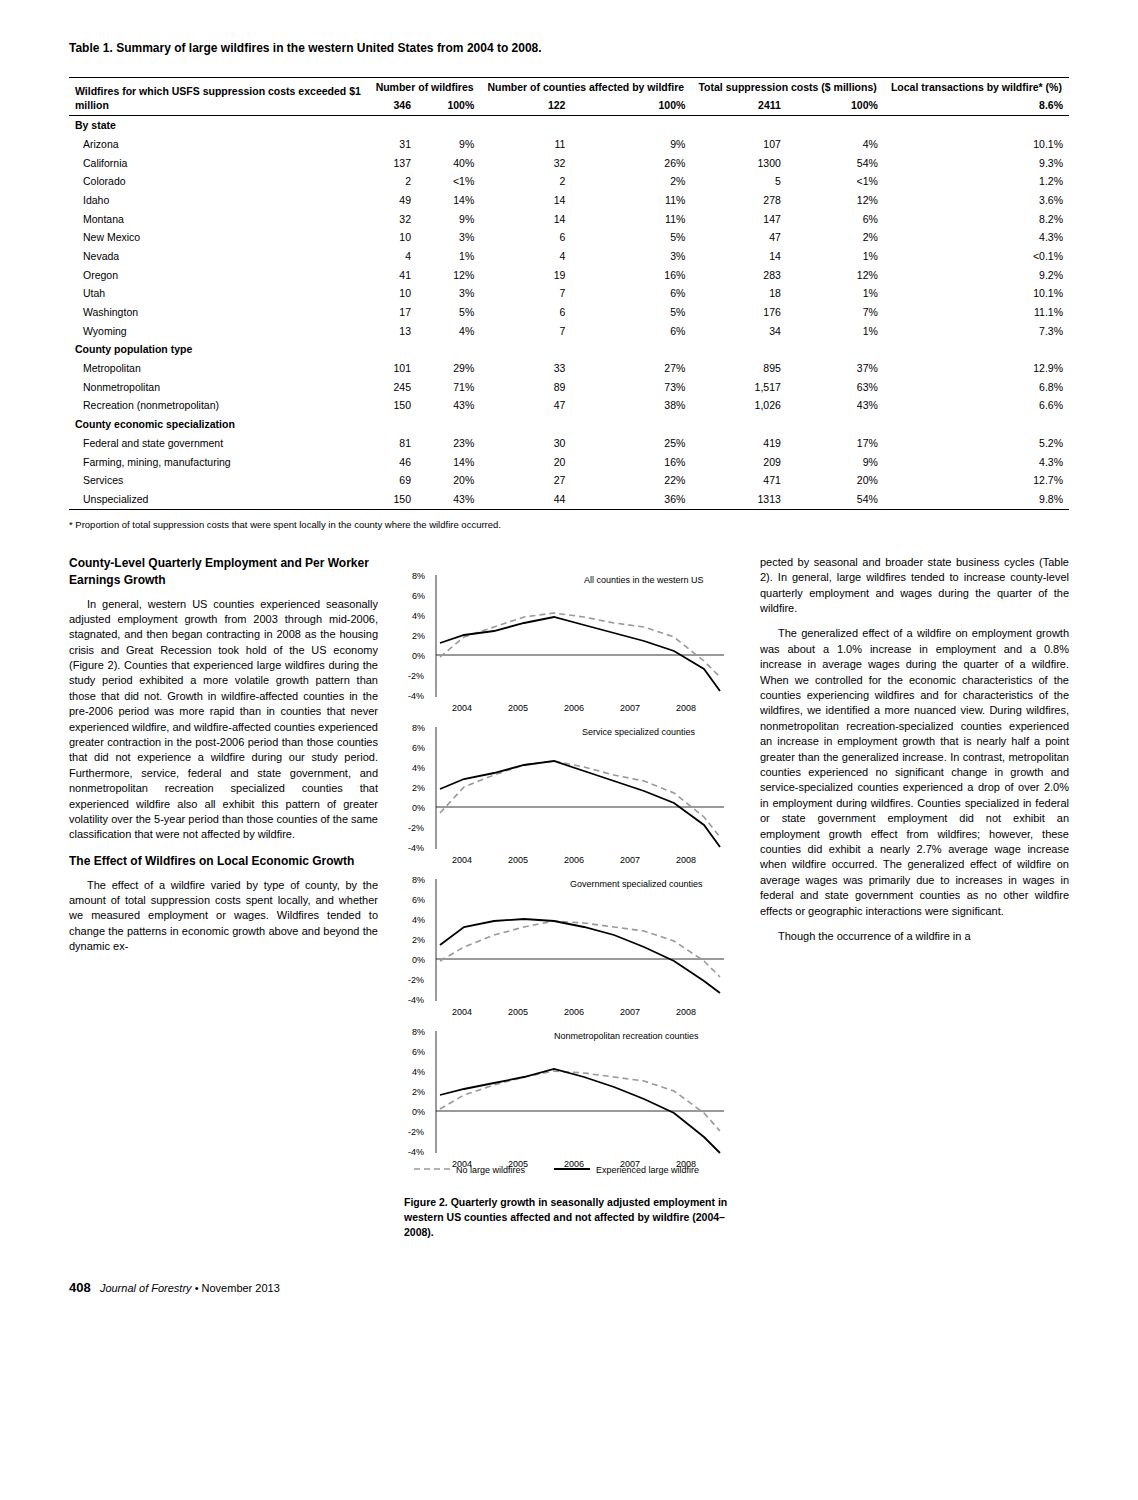Table 1. Summary of large wildfires in the western United States from 2004 to 2008.
| Wildfires for which USFS suppression costs exceeded $1 million | Number of wildfires | Number of counties affected by wildfire | Total suppression costs ($ millions) | Local transactions by wildfire* (%) |
| --- | --- | --- | --- | --- |
| 346 | 100% | 122 | 100% | 2411 | 100% | 8.6% |
| By state | |
| Arizona | 31 | 9% | 11 | 9% | 107 | 4% | 10.1% |
| California | 137 | 40% | 32 | 26% | 1300 | 54% | 9.3% |
| Colorado | 2 | <1% | 2 | 2% | 5 | <1% | 1.2% |
| Idaho | 49 | 14% | 14 | 11% | 278 | 12% | 3.6% |
| Montana | 32 | 9% | 14 | 11% | 147 | 6% | 8.2% |
| New Mexico | 10 | 3% | 6 | 5% | 47 | 2% | 4.3% |
| Nevada | 4 | 1% | 4 | 3% | 14 | 1% | <0.1% |
| Oregon | 41 | 12% | 19 | 16% | 283 | 12% | 9.2% |
| Utah | 10 | 3% | 7 | 6% | 18 | 1% | 10.1% |
| Washington | 17 | 5% | 6 | 5% | 176 | 7% | 11.1% |
| Wyoming | 13 | 4% | 7 | 6% | 34 | 1% | 7.3% |
| County population type | |
| Metropolitan | 101 | 29% | 33 | 27% | 895 | 37% | 12.9% |
| Nonmetropolitan | 245 | 71% | 89 | 73% | 1,517 | 63% | 6.8% |
| Recreation (nonmetropolitan) | 150 | 43% | 47 | 38% | 1,026 | 43% | 6.6% |
| County economic specialization | |
| Federal and state government | 81 | 23% | 30 | 25% | 419 | 17% | 5.2% |
| Farming, mining, manufacturing | 46 | 14% | 20 | 16% | 209 | 9% | 4.3% |
| Services | 69 | 20% | 27 | 22% | 471 | 20% | 12.7% |
| Unspecialized | 150 | 43% | 44 | 36% | 1313 | 54% | 9.8% |
* Proportion of total suppression costs that were spent locally in the county where the wildfire occurred.
County-Level Quarterly Employment and Per Worker Earnings Growth
In general, western US counties experienced seasonally adjusted employment growth from 2003 through mid-2006, stagnated, and then began contracting in 2008 as the housing crisis and Great Recession took hold of the US economy (Figure 2). Counties that experienced large wildfires during the study period exhibited a more volatile growth pattern than those that did not. Growth in wildfire-affected counties in the pre-2006 period was more rapid than in counties that never experienced wildfire, and wildfire-affected counties experienced greater contraction in the post-2006 period than those counties that did not experience a wildfire during our study period. Furthermore, service, federal and state government, and nonmetropolitan recreation specialized counties that experienced wildfire also all exhibit this pattern of greater volatility over the 5-year period than those counties of the same classification that were not affected by wildfire.
The Effect of Wildfires on Local Economic Growth
The effect of a wildfire varied by type of county, by the amount of total suppression costs spent locally, and whether we measured employment or wages. Wildfires tended to change the patterns in economic growth above and beyond the dynamic ex-
8% 6% 4% 2% 0% -2% -4% All counties in the western US 2004 2005 2006 2007 2008 8% 6% 4% 2% 0% -2% -4% Service specialized counties 2004 2005 2006 2007 2008 8% 6% 4% 2% 0% -2% -4% Government specialized counties 2004 2005 2006 2007 2008 8% 6% 4% 2% 0% -2% -4% Nonmetropolitan recreation counties 2004 2005 2006 2007 2008 No large wildfires Experienced large wildfire
Figure 2. Quarterly growth in seasonally adjusted employment in western US counties affected and not affected by wildfire (2004–2008).
pected by seasonal and broader state business cycles (Table 2). In general, large wildfires tended to increase county-level quarterly employment and wages during the quarter of the wildfire.
The generalized effect of a wildfire on employment growth was about a 1.0% increase in employment and a 0.8% increase in average wages during the quarter of a wildfire. When we controlled for the economic characteristics of the counties experiencing wildfires and for characteristics of the wildfires, we identified a more nuanced view. During wildfires, nonmetropolitan recreation-specialized counties experienced an increase in employment growth that is nearly half a point greater than the generalized increase. In contrast, metropolitan counties experienced no significant change in growth and service-specialized counties experienced a drop of over 2.0% in employment during wildfires. Counties specialized in federal or state government employment did not exhibit an employment growth effect from wildfires; however, these counties did exhibit a nearly 2.7% average wage increase when wildfire occurred. The generalized effect of wildfire on average wages was primarily due to increases in wages in federal and state government counties as no other wildfire effects or geographic interactions were significant.
Though the occurrence of a wildfire in a
408 Journal of Forestry • November 2013